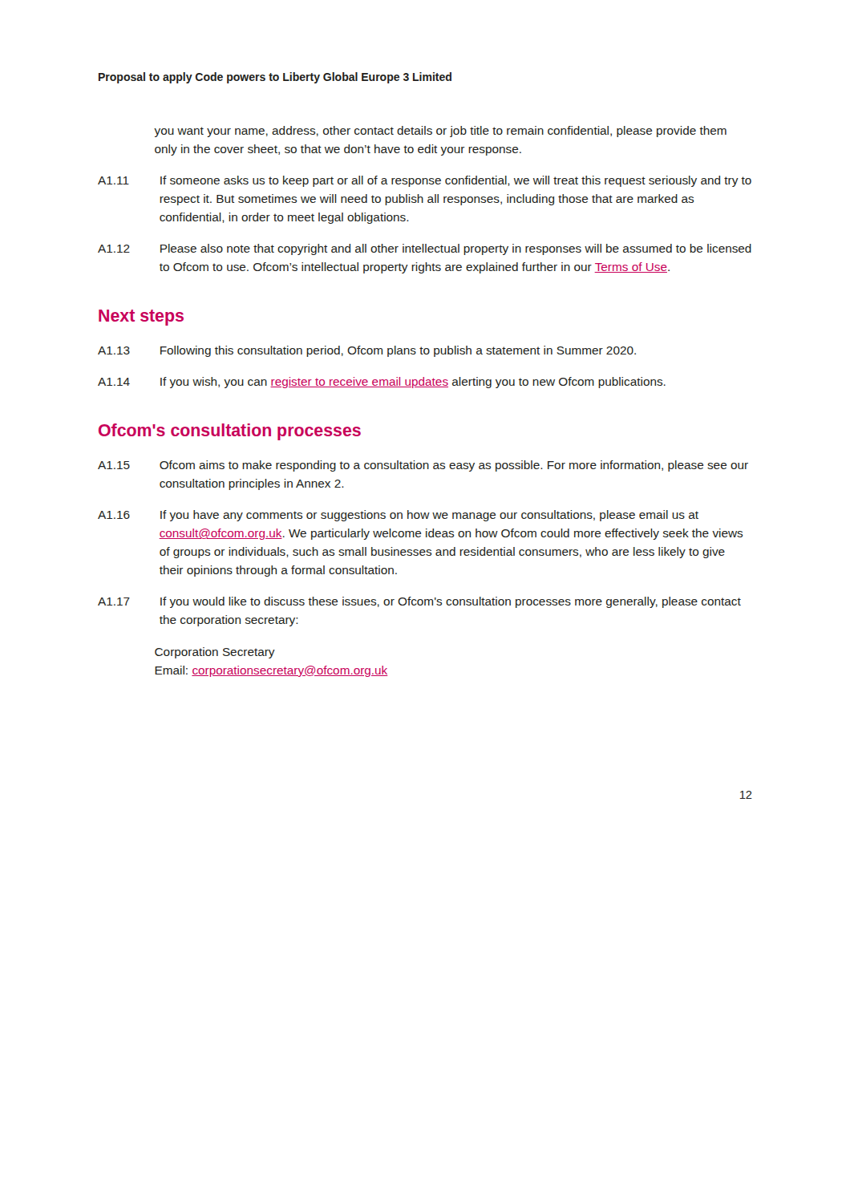Proposal to apply Code powers to Liberty Global Europe 3 Limited
you want your name, address, other contact details or job title to remain confidential, please provide them only in the cover sheet, so that we don’t have to edit your response.
A1.11
If someone asks us to keep part or all of a response confidential, we will treat this request seriously and try to respect it. But sometimes we will need to publish all responses, including those that are marked as confidential, in order to meet legal obligations.
A1.12
Please also note that copyright and all other intellectual property in responses will be assumed to be licensed to Ofcom to use. Ofcom’s intellectual property rights are explained further in our Terms of Use.
Next steps
A1.13
Following this consultation period, Ofcom plans to publish a statement in Summer 2020.
A1.14
If you wish, you can register to receive email updates alerting you to new Ofcom publications.
Ofcom's consultation processes
A1.15
Ofcom aims to make responding to a consultation as easy as possible. For more information, please see our consultation principles in Annex 2.
A1.16
If you have any comments or suggestions on how we manage our consultations, please email us at consult@ofcom.org.uk. We particularly welcome ideas on how Ofcom could more effectively seek the views of groups or individuals, such as small businesses and residential consumers, who are less likely to give their opinions through a formal consultation.
A1.17
If you would like to discuss these issues, or Ofcom's consultation processes more generally, please contact the corporation secretary:
Corporation Secretary
Email: corporationsecretary@ofcom.org.uk
12